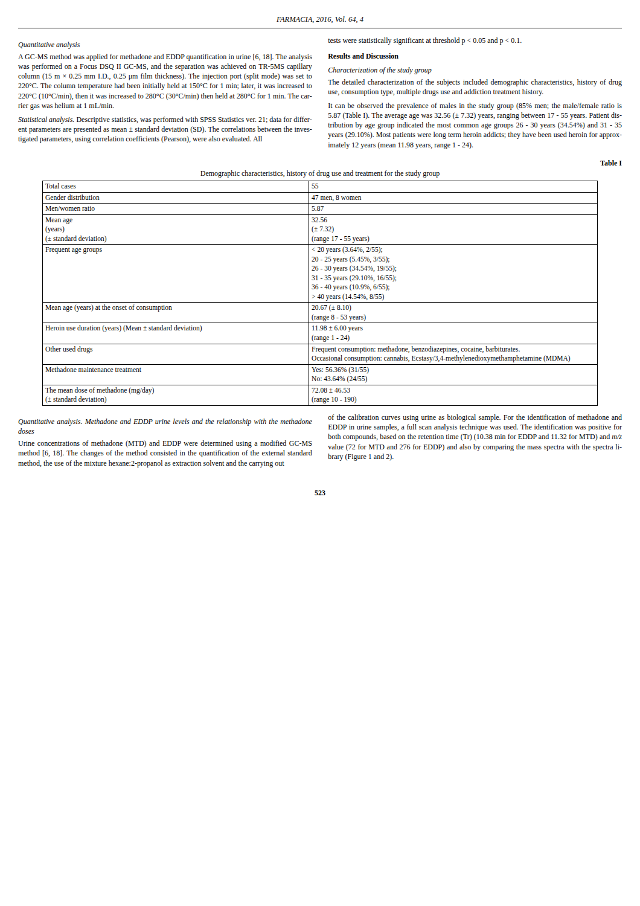FARMACIA, 2016, Vol. 64, 4
Quantitative analysis
A GC-MS method was applied for methadone and EDDP quantification in urine [6, 18]. The analysis was performed on a Focus DSQ II GC-MS, and the separation was achieved on TR-5MS capillary column (15 m × 0.25 mm I.D., 0.25 μm film thickness). The injection port (split mode) was set to 220°C. The column temperature had been initially held at 150°C for 1 min; later, it was increased to 220°C (10°C/min), then it was increased to 280°C (30°C/min) then held at 280°C for 1 min. The carrier gas was helium at 1 mL/min.
Statistical analysis. Descriptive statistics, was performed with SPSS Statistics ver. 21; data for different parameters are presented as mean ± standard deviation (SD). The correlations between the investigated parameters, using correlation coefficients (Pearson), were also evaluated. All
tests were statistically significant at threshold p < 0.05 and p < 0.1.
Results and Discussion
Characterization of the study group
The detailed characterization of the subjects included demographic characteristics, history of drug use, consumption type, multiple drugs use and addiction treatment history.
It can be observed the prevalence of males in the study group (85% men; the male/female ratio is 5.87 (Table I). The average age was 32.56 (± 7.32) years, ranging between 17 - 55 years. Patient distribution by age group indicated the most common age groups 26 - 30 years (34.54%) and 31 - 35 years (29.10%). Most patients were long term heroin addicts; they have been used heroin for approximately 12 years (mean 11.98 years, range 1 - 24).
Table I
Demographic characteristics, history of drug use and treatment for the study group
| Total cases | 55 |
| Gender distribution | 47 men, 8 women |
| Men/women ratio | 5.87 |
| Mean age (years) (± standard deviation) | 32.56 (± 7.32) (range 17 - 55 years) |
| Frequent age groups | < 20 years (3.64%, 2/55); 20 - 25 years (5.45%, 3/55); 26 - 30 years (34.54%, 19/55); 31 - 35 years (29.10%, 16/55); 36 - 40 years (10.9%, 6/55); > 40 years (14.54%, 8/55) |
| Mean age (years) at the onset of consumption | 20.67 (± 8.10) (range 8 - 53 years) |
| Heroin use duration (years) (Mean ± standard deviation) | 11.98 ± 6.00 years (range 1 - 24) |
| Other used drugs | Frequent consumption: methadone, benzodiazepines, cocaine, barbiturates. Occasional consumption: cannabis, Ecstasy/3,4-methylenedioxymethamphetamine (MDMA) |
| Methadone maintenance treatment | Yes: 56.36% (31/55) No: 43.64% (24/55) |
| The mean dose of methadone (mg/day) (± standard deviation) | 72.08 ± 46.53 (range 10 - 190) |
Quantitative analysis. Methadone and EDDP urine levels and the relationship with the methadone doses
Urine concentrations of methadone (MTD) and EDDP were determined using a modified GC-MS method [6, 18]. The changes of the method consisted in the quantification of the external standard method, the use of the mixture hexane:2-propanol as extraction solvent and the carrying out
of the calibration curves using urine as biological sample. For the identification of methadone and EDDP in urine samples, a full scan analysis technique was used. The identification was positive for both compounds, based on the retention time (Tr) (10.38 min for EDDP and 11.32 for MTD) and m/z value (72 for MTD and 276 for EDDP) and also by comparing the mass spectra with the spectra library (Figure 1 and 2).
523